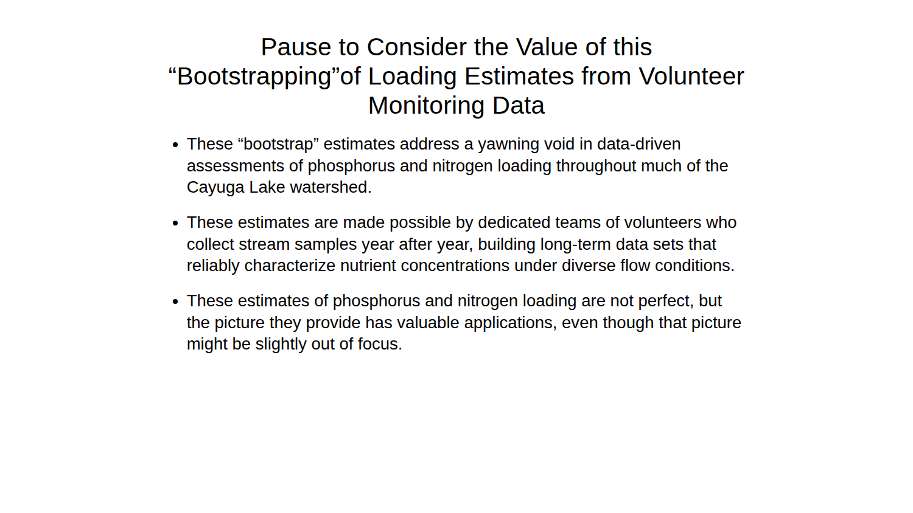Pause to Consider the Value of this “Bootstrapping”of Loading Estimates from Volunteer Monitoring Data
These “bootstrap” estimates address a yawning void in data-driven assessments of phosphorus and nitrogen loading throughout much of the Cayuga Lake watershed.
These estimates are made possible by dedicated teams of volunteers who collect stream samples year after year, building long-term data sets that reliably characterize nutrient concentrations under diverse flow conditions.
These estimates of phosphorus and nitrogen loading are not perfect, but the picture they provide has valuable applications, even though that picture might be slightly out of focus.